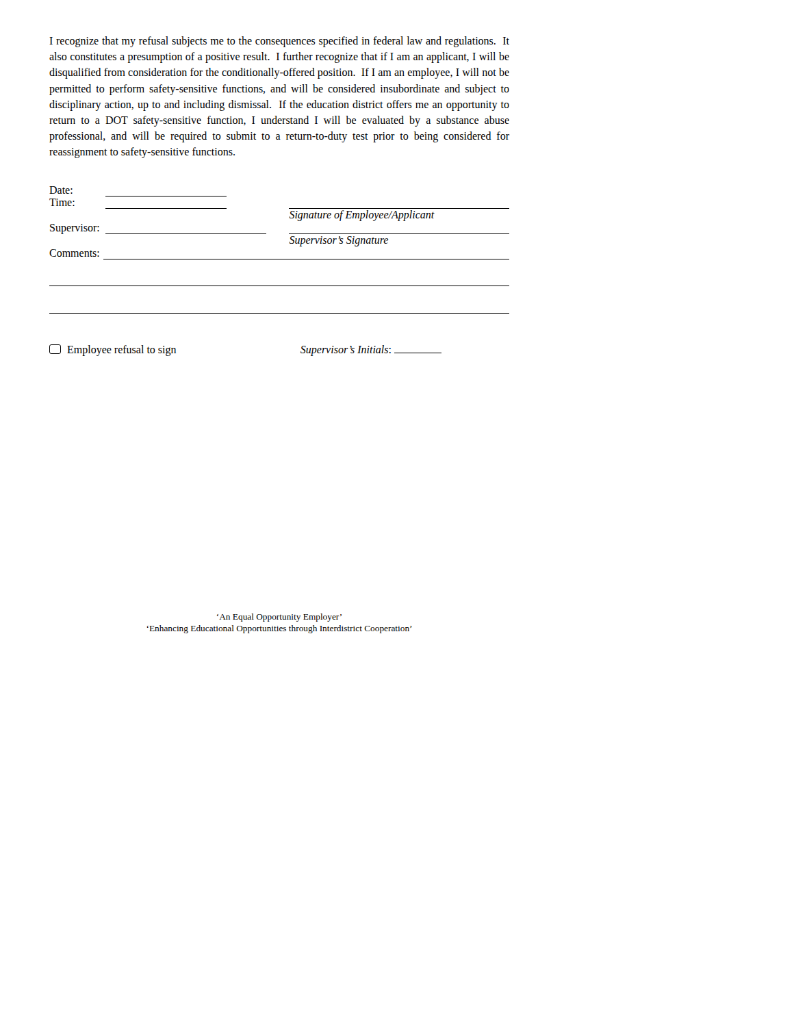I recognize that my refusal subjects me to the consequences specified in federal law and regulations. It also constitutes a presumption of a positive result. I further recognize that if I am an applicant, I will be disqualified from consideration for the conditionally-offered position. If I am an employee, I will not be permitted to perform safety-sensitive functions, and will be considered insubordinate and subject to disciplinary action, up to and including dismissal. If the education district offers me an opportunity to return to a DOT safety-sensitive function, I understand I will be evaluated by a substance abuse professional, and will be required to submit to a return-to-duty test prior to being considered for reassignment to safety-sensitive functions.
| Date: | | | |
| Time: | | | |
| | | | Signature of Employee/Applicant |
| Supervisor: | | | |
| | | | Supervisor’s Signature |
Comments:
Employee refusal to sign Supervisor’s Initials:
‘An Equal Opportunity Employer’
‘Enhancing Educational Opportunities through Interdistrict Cooperation’